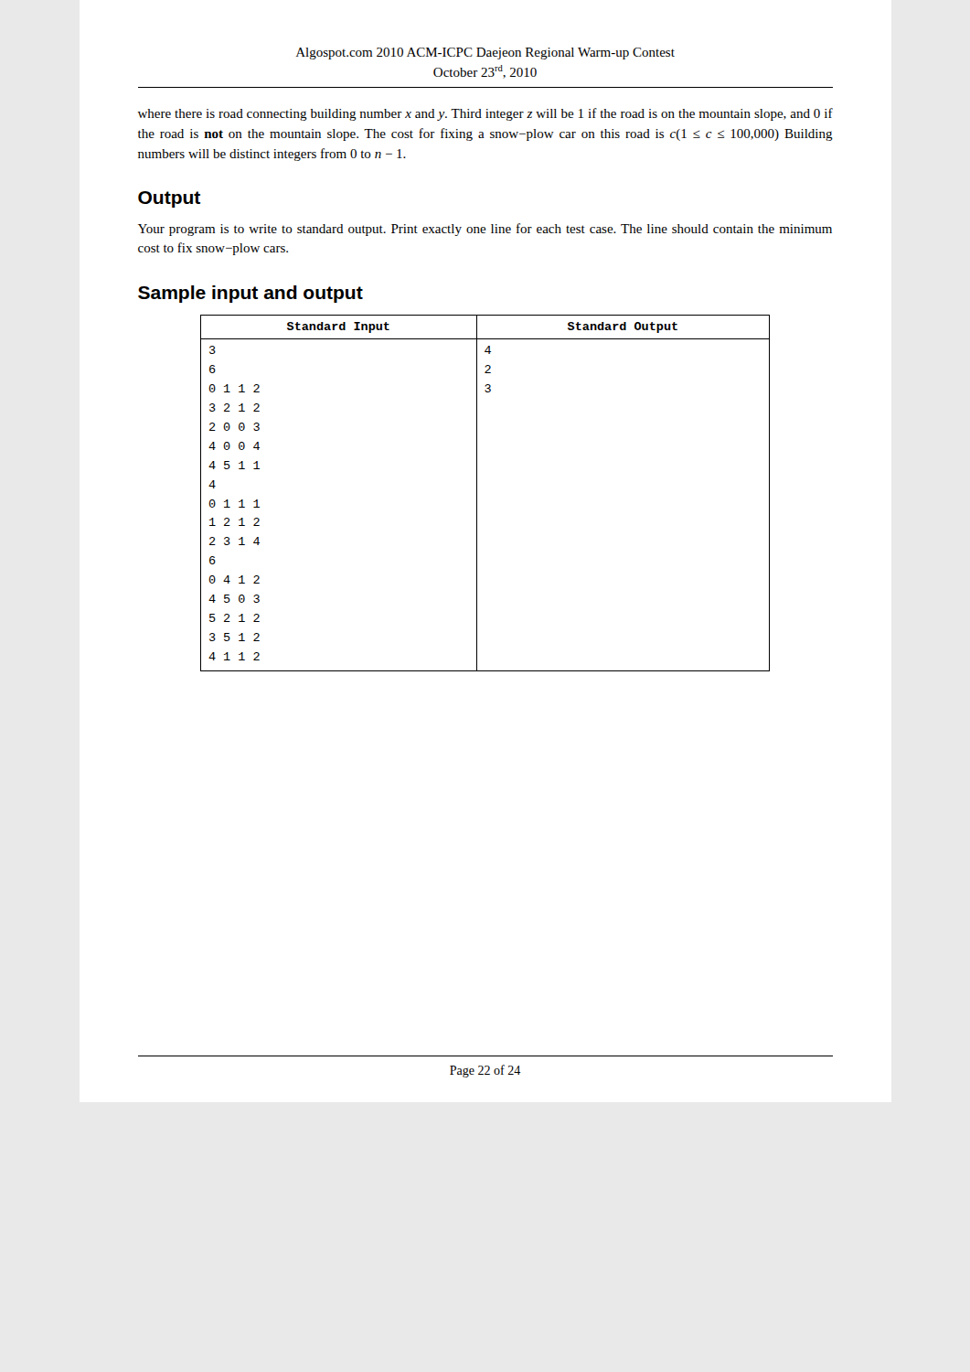Algospot.com 2010 ACM-ICPC Daejeon Regional Warm-up Contest October 23rd, 2010
where there is road connecting building number x and y. Third integer z will be 1 if the road is on the mountain slope, and 0 if the road is not on the mountain slope. The cost for fixing a snow−plow car on this road is c(1 ≤ c ≤ 100,000) Building numbers will be distinct integers from 0 to n − 1.
Output
Your program is to write to standard output. Print exactly one line for each test case. The line should contain the minimum cost to fix snow−plow cars.
Sample input and output
| Standard Input | Standard Output |
| --- | --- |
| 3 6 0 1 1 2 3 2 1 2 2 0 0 3 4 0 0 4 4 5 1 1 4 0 1 1 1 1 2 1 2 2 3 1 4 6 0 4 1 2 4 5 0 3 5 2 1 2 3 5 1 2 4 1 1 2 | 4 2 3 |
Page 22 of 24